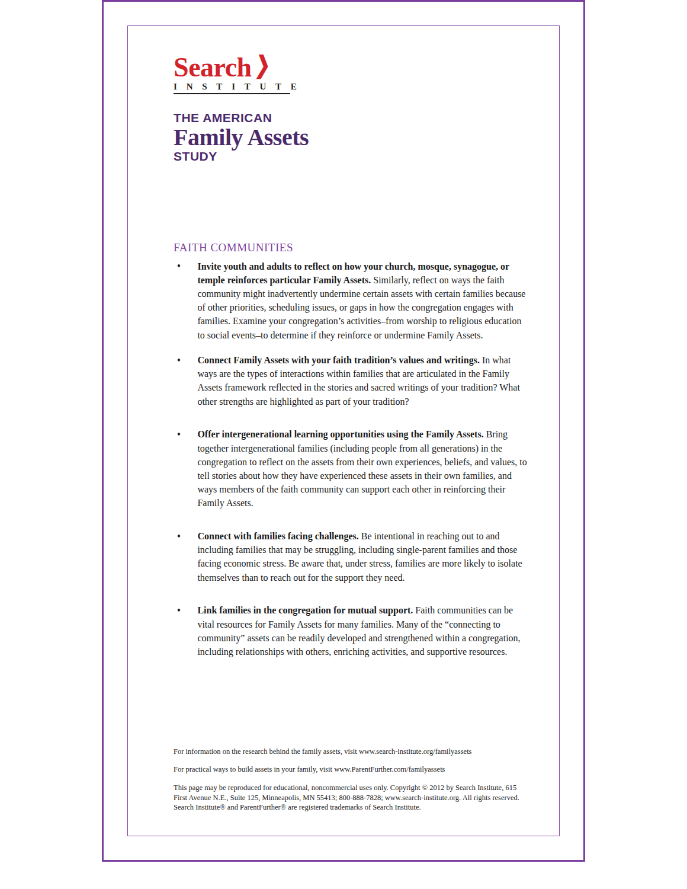Search❯ I N S T I T U T E
THE AMERICAN
Family Assets
STUDY
FAITH COMMUNITIES
Invite youth and adults to reflect on how your church, mosque, synagogue, or temple reinforces particular Family Assets. Similarly, reflect on ways the faith community might inadvertently undermine certain assets with certain families because of other priorities, scheduling issues, or gaps in how the congregation engages with families. Examine your congregation’s activities–from worship to religious education to social events–to determine if they reinforce or undermine Family Assets.
Connect Family Assets with your faith tradition’s values and writings. In what ways are the types of interactions within families that are articulated in the Family Assets framework reflected in the stories and sacred writings of your tradition? What other strengths are highlighted as part of your tradition?
Offer intergenerational learning opportunities using the Family Assets. Bring together intergenerational families (including people from all generations) in the congregation to reflect on the assets from their own experiences, beliefs, and values, to tell stories about how they have experienced these assets in their own families, and ways members of the faith community can support each other in reinforcing their Family Assets.
Connect with families facing challenges. Be intentional in reaching out to and including families that may be struggling, including single-parent families and those facing economic stress. Be aware that, under stress, families are more likely to isolate themselves than to reach out for the support they need.
Link families in the congregation for mutual support. Faith communities can be vital resources for Family Assets for many families. Many of the “connecting to community” assets can be readily developed and strengthened within a congregation, including relationships with others, enriching activities, and supportive resources.
For information on the research behind the family assets, visit www.search-institute.org/familyassets
For practical ways to build assets in your family, visit www.ParentFurther.com/familyassets
This page may be reproduced for educational, noncommercial uses only. Copyright © 2012 by Search Institute, 615 First Avenue N.E., Suite 125, Minneapolis, MN 55413; 800-888-7828; www.search-institute.org. All rights reserved. Search Institute® and ParentFurther® are registered trademarks of Search Institute.